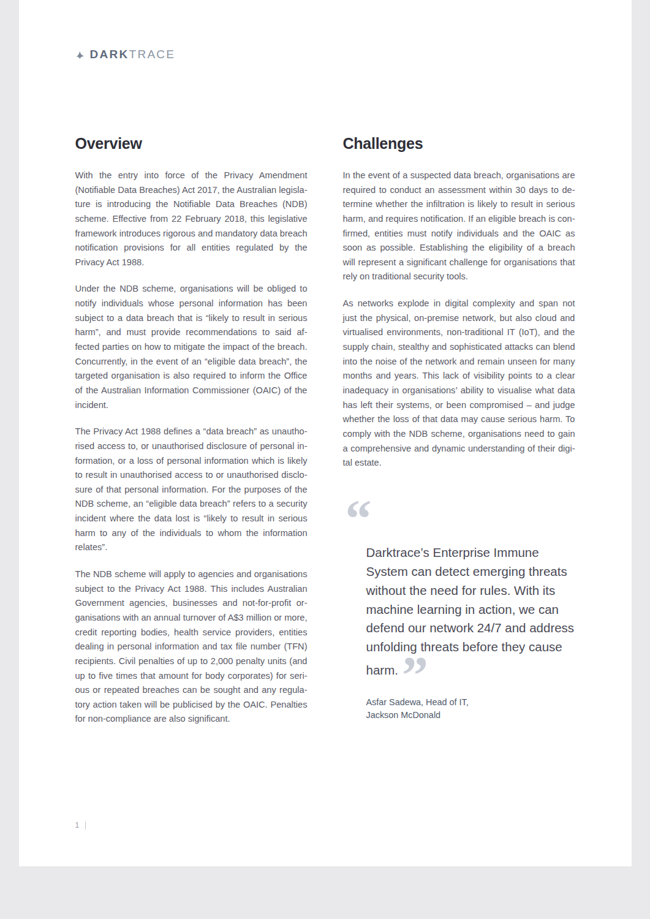DARKTRACE
Overview
With the entry into force of the Privacy Amendment (Notifiable Data Breaches) Act 2017, the Australian legislature is introducing the Notifiable Data Breaches (NDB) scheme. Effective from 22 February 2018, this legislative framework introduces rigorous and mandatory data breach notification provisions for all entities regulated by the Privacy Act 1988.
Under the NDB scheme, organisations will be obliged to notify individuals whose personal information has been subject to a data breach that is “likely to result in serious harm”, and must provide recommendations to said affected parties on how to mitigate the impact of the breach. Concurrently, in the event of an “eligible data breach”, the targeted organisation is also required to inform the Office of the Australian Information Commissioner (OAIC) of the incident.
The Privacy Act 1988 defines a “data breach” as unauthorised access to, or unauthorised disclosure of personal information, or a loss of personal information which is likely to result in unauthorised access to or unauthorised disclosure of that personal information. For the purposes of the NDB scheme, an “eligible data breach” refers to a security incident where the data lost is “likely to result in serious harm to any of the individuals to whom the information relates”.
The NDB scheme will apply to agencies and organisations subject to the Privacy Act 1988. This includes Australian Government agencies, businesses and not-for-profit organisations with an annual turnover of A$3 million or more, credit reporting bodies, health service providers, entities dealing in personal information and tax file number (TFN) recipients. Civil penalties of up to 2,000 penalty units (and up to five times that amount for body corporates) for serious or repeated breaches can be sought and any regulatory action taken will be publicised by the OAIC. Penalties for non-compliance are also significant.
Challenges
In the event of a suspected data breach, organisations are required to conduct an assessment within 30 days to determine whether the infiltration is likely to result in serious harm, and requires notification. If an eligible breach is confirmed, entities must notify individuals and the OAIC as soon as possible. Establishing the eligibility of a breach will represent a significant challenge for organisations that rely on traditional security tools.
As networks explode in digital complexity and span not just the physical, on-premise network, but also cloud and virtualised environments, non-traditional IT (IoT), and the supply chain, stealthy and sophisticated attacks can blend into the noise of the network and remain unseen for many months and years. This lack of visibility points to a clear inadequacy in organisations’ ability to visualise what data has left their systems, or been compromised – and judge whether the loss of that data may cause serious harm. To comply with the NDB scheme, organisations need to gain a comprehensive and dynamic understanding of their digital estate.
“
Darktrace’s Enterprise Immune System can detect emerging threats without the need for rules. With its machine learning in action, we can defend our network 24/7 and address unfolding threats before they cause harm.”
Asfar Sadewa, Head of IT,
Jackson McDonald
1